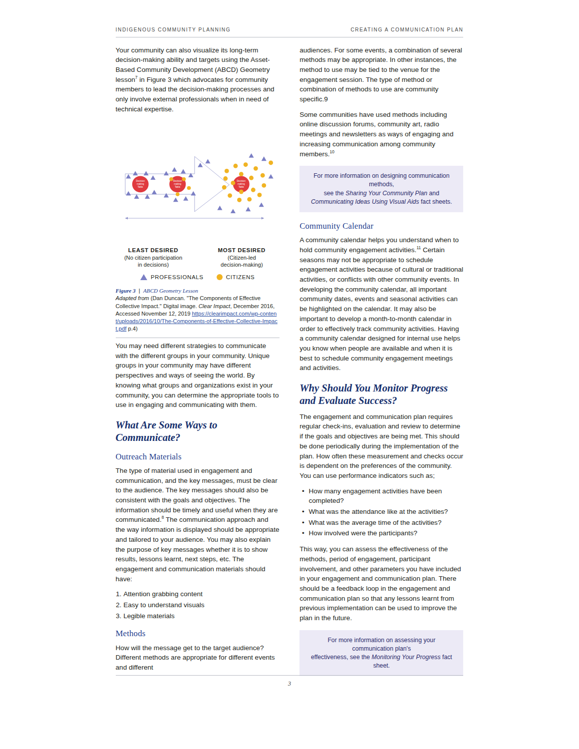Indigenous Community Planning
Creating a Communication Plan
Your community can also visualize its long-term decision-making ability and targets using the Asset-Based Community Development (ABCD) Geometry lesson7 in Figure 3 which advocates for community members to lead the decision-making processes and only involve external professionals when in need of technical expertise.
Decision making Table Decision making Table Decision making Table
LEAST DESIRED (No citizen participation
in decisions)
MOST DESIRED (Citizen-led
decision-making)
PROFESSIONALS
CITIZENS
Figure 3 | ABCD Geometry Lesson
Adapted from (Dan Duncan. "The Components of Effective Collective Impact." Digital image. Clear Impact, December 2016, Accessed November 12, 2019 https://clearimpact.com/wp-content/uploads/2016/10/The-Components-of-Effective-Collective-Impact.pdf p.4)
You may need different strategies to communicate with the different groups in your community. Unique groups in your community may have different perspectives and ways of seeing the world. By knowing what groups and organizations exist in your community, you can determine the appropriate tools to use in engaging and communicating with them.
What Are Some Ways to Communicate?
Outreach Materials
The type of material used in engagement and communication, and the key messages, must be clear to the audience. The key messages should also be consistent with the goals and objectives. The information should be timely and useful when they are communicated.8 The communication approach and the way information is displayed should be appropriate and tailored to your audience. You may also explain the purpose of key messages whether it is to show results, lessons learnt, next steps, etc. The engagement and communication materials should have:
Attention grabbing content
Easy to understand visuals
Legible materials
Methods
How will the message get to the target audience? Different methods are appropriate for different events and different
audiences. For some events, a combination of several methods may be appropriate. In other instances, the method to use may be tied to the venue for the engagement session. The type of method or combination of methods to use are community specific.9
Some communities have used methods including online discussion forums, community art, radio meetings and newsletters as ways of engaging and increasing communication among community members.10
For more information on designing communication methods,
see the Sharing Your Community Plan and
Communicating Ideas Using Visual Aids fact sheets.
Community Calendar
A community calendar helps you understand when to hold community engagement activities.11 Certain seasons may not be appropriate to schedule engagement activities because of cultural or traditional activities, or conflicts with other community events. In developing the community calendar, all important community dates, events and seasonal activities can be highlighted on the calendar. It may also be important to develop a month-to-month calendar in order to effectively track community activities. Having a community calendar designed for internal use helps you know when people are available and when it is best to schedule community engagement meetings and activities.
Why Should You Monitor Progress and Evaluate Success?
The engagement and communication plan requires regular check-ins, evaluation and review to determine if the goals and objectives are being met. This should be done periodically during the implementation of the plan. How often these measurement and checks occur is dependent on the preferences of the community. You can use performance indicators such as;
How many engagement activities have been completed?
What was the attendance like at the activities?
What was the average time of the activities?
How involved were the participants?
This way, you can assess the effectiveness of the methods, period of engagement, participant involvement, and other parameters you have included in your engagement and communication plan. There should be a feedback loop in the engagement and communication plan so that any lessons learnt from previous implementation can be used to improve the plan in the future.
For more information on assessing your communication plan's
effectiveness, see the Monitoring Your Progress fact sheet.
3